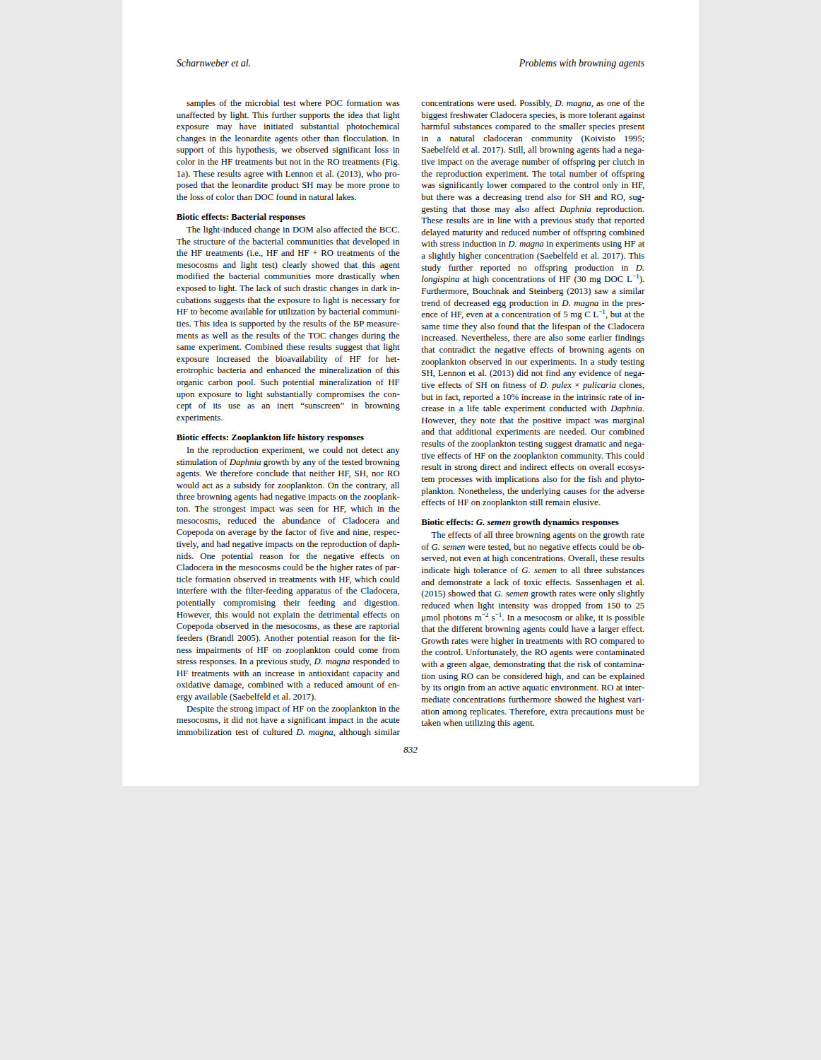Scharnweber et al. Problems with browning agents
samples of the microbial test where POC formation was unaffected by light. This further supports the idea that light exposure may have initiated substantial photochemical changes in the leonardite agents other than flocculation. In support of this hypothesis, we observed significant loss in color in the HF treatments but not in the RO treatments (Fig. 1a). These results agree with Lennon et al. (2013), who proposed that the leonardite product SH may be more prone to the loss of color than DOC found in natural lakes.
Biotic effects: Bacterial responses
The light-induced change in DOM also affected the BCC. The structure of the bacterial communities that developed in the HF treatments (i.e., HF and HF + RO treatments of the mesocosms and light test) clearly showed that this agent modified the bacterial communities more drastically when exposed to light. The lack of such drastic changes in dark incubations suggests that the exposure to light is necessary for HF to become available for utilization by bacterial communities. This idea is supported by the results of the BP measurements as well as the results of the TOC changes during the same experiment. Combined these results suggest that light exposure increased the bioavailability of HF for heterotrophic bacteria and enhanced the mineralization of this organic carbon pool. Such potential mineralization of HF upon exposure to light substantially compromises the concept of its use as an inert “sunscreen” in browning experiments.
Biotic effects: Zooplankton life history responses
In the reproduction experiment, we could not detect any stimulation of Daphnia growth by any of the tested browning agents. We therefore conclude that neither HF, SH, nor RO would act as a subsidy for zooplankton. On the contrary, all three browning agents had negative impacts on the zooplankton. The strongest impact was seen for HF, which in the mesocosms, reduced the abundance of Cladocera and Copepoda on average by the factor of five and nine, respectively, and had negative impacts on the reproduction of daphnids. One potential reason for the negative effects on Cladocera in the mesocosms could be the higher rates of particle formation observed in treatments with HF, which could interfere with the filter-feeding apparatus of the Cladocera, potentially compromising their feeding and digestion. However, this would not explain the detrimental effects on Copepoda observed in the mesocosms, as these are raptorial feeders (Brandl 2005). Another potential reason for the fitness impairments of HF on zooplankton could come from stress responses. In a previous study, D. magna responded to HF treatments with an increase in antioxidant capacity and oxidative damage, combined with a reduced amount of energy available (Saebelfeld et al. 2017).
Despite the strong impact of HF on the zooplankton in the mesocosms, it did not have a significant impact in the acute immobilization test of cultured D. magna, although similar concentrations were used. Possibly, D. magna, as one of the biggest freshwater Cladocera species, is more tolerant against harmful substances compared to the smaller species present in a natural cladoceran community (Koivisto 1995; Saebelfeld et al. 2017). Still, all browning agents had a negative impact on the average number of offspring per clutch in the reproduction experiment. The total number of offspring was significantly lower compared to the control only in HF, but there was a decreasing trend also for SH and RO, suggesting that those may also affect Daphnia reproduction. These results are in line with a previous study that reported delayed maturity and reduced number of offspring combined with stress induction in D. magna in experiments using HF at a slightly higher concentration (Saebelfeld et al. 2017). This study further reported no offspring production in D. longispina at high concentrations of HF (30 mg DOC L−1). Furthermore, Bouchnak and Steinberg (2013) saw a similar trend of decreased egg production in D. magna in the presence of HF, even at a concentration of 5 mg C L−1, but at the same time they also found that the lifespan of the Cladocera increased. Nevertheless, there are also some earlier findings that contradict the negative effects of browning agents on zooplankton observed in our experiments. In a study testing SH, Lennon et al. (2013) did not find any evidence of negative effects of SH on fitness of D. pulex × pulicaria clones, but in fact, reported a 10% increase in the intrinsic rate of increase in a life table experiment conducted with Daphnia. However, they note that the positive impact was marginal and that additional experiments are needed. Our combined results of the zooplankton testing suggest dramatic and negative effects of HF on the zooplankton community. This could result in strong direct and indirect effects on overall ecosystem processes with implications also for the fish and phytoplankton. Nonetheless, the underlying causes for the adverse effects of HF on zooplankton still remain elusive.
Biotic effects: G. semen growth dynamics responses
The effects of all three browning agents on the growth rate of G. semen were tested, but no negative effects could be observed, not even at high concentrations. Overall, these results indicate high tolerance of G. semen to all three substances and demonstrate a lack of toxic effects. Sassenhagen et al. (2015) showed that G. semen growth rates were only slightly reduced when light intensity was dropped from 150 to 25 μmol photons m−2 s−1. In a mesocosm or alike, it is possible that the different browning agents could have a larger effect. Growth rates were higher in treatments with RO compared to the control. Unfortunately, the RO agents were contaminated with a green algae, demonstrating that the risk of contamination using RO can be considered high, and can be explained by its origin from an active aquatic environment. RO at intermediate concentrations furthermore showed the highest variation among replicates. Therefore, extra precautions must be taken when utilizing this agent.
832